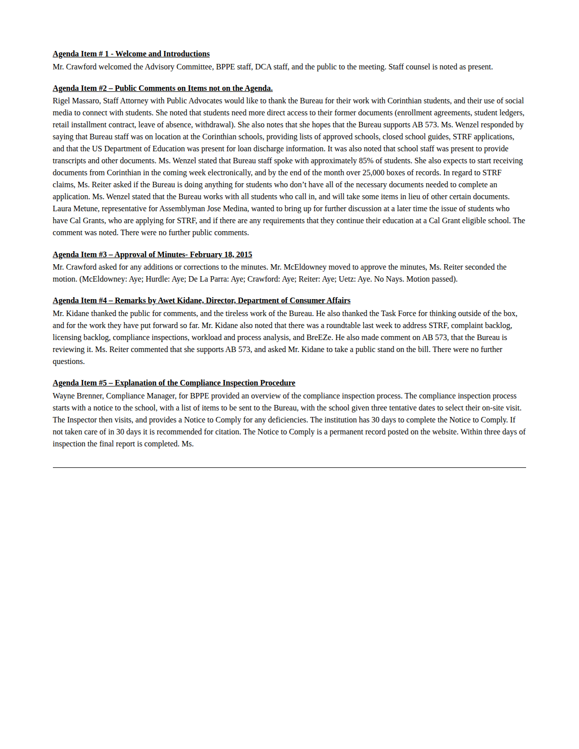Agenda Item # 1 - Welcome and Introductions
Mr. Crawford welcomed the Advisory Committee, BPPE staff, DCA staff, and the public to the meeting. Staff counsel is noted as present.
Agenda Item #2 – Public Comments on Items not on the Agenda.
Rigel Massaro, Staff Attorney with Public Advocates would like to thank the Bureau for their work with Corinthian students, and their use of social media to connect with students. She noted that students need more direct access to their former documents (enrollment agreements, student ledgers, retail installment contract, leave of absence, withdrawal). She also notes that she hopes that the Bureau supports AB 573. Ms. Wenzel responded by saying that Bureau staff was on location at the Corinthian schools, providing lists of approved schools, closed school guides, STRF applications, and that the US Department of Education was present for loan discharge information. It was also noted that school staff was present to provide transcripts and other documents. Ms. Wenzel stated that Bureau staff spoke with approximately 85% of students. She also expects to start receiving documents from Corinthian in the coming week electronically, and by the end of the month over 25,000 boxes of records. In regard to STRF claims, Ms. Reiter asked if the Bureau is doing anything for students who don’t have all of the necessary documents needed to complete an application. Ms. Wenzel stated that the Bureau works with all students who call in, and will take some items in lieu of other certain documents. Laura Metune, representative for Assemblyman Jose Medina, wanted to bring up for further discussion at a later time the issue of students who have Cal Grants, who are applying for STRF, and if there are any requirements that they continue their education at a Cal Grant eligible school. The comment was noted. There were no further public comments.
Agenda Item #3 – Approval of Minutes- February 18, 2015
Mr. Crawford asked for any additions or corrections to the minutes. Mr. McEldowney moved to approve the minutes, Ms. Reiter seconded the motion. (McEldowney: Aye; Hurdle: Aye; De La Parra: Aye; Crawford: Aye; Reiter: Aye; Uetz: Aye. No Nays. Motion passed).
Agenda Item #4 – Remarks by Awet Kidane, Director, Department of Consumer Affairs
Mr. Kidane thanked the public for comments, and the tireless work of the Bureau. He also thanked the Task Force for thinking outside of the box, and for the work they have put forward so far. Mr. Kidane also noted that there was a roundtable last week to address STRF, complaint backlog, licensing backlog, compliance inspections, workload and process analysis, and BreEZe. He also made comment on AB 573, that the Bureau is reviewing it. Ms. Reiter commented that she supports AB 573, and asked Mr. Kidane to take a public stand on the bill. There were no further questions.
Agenda Item #5 – Explanation of the Compliance Inspection Procedure
Wayne Brenner, Compliance Manager, for BPPE provided an overview of the compliance inspection process. The compliance inspection process starts with a notice to the school, with a list of items to be sent to the Bureau, with the school given three tentative dates to select their on-site visit. The Inspector then visits, and provides a Notice to Comply for any deficiencies. The institution has 30 days to complete the Notice to Comply. If not taken care of in 30 days it is recommended for citation. The Notice to Comply is a permanent record posted on the website. Within three days of inspection the final report is completed. Ms.